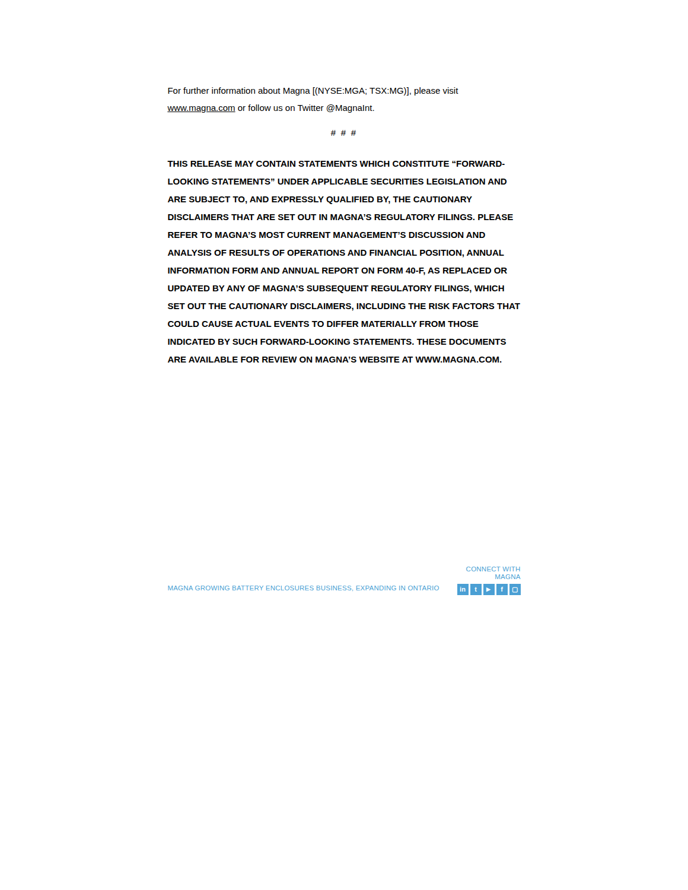For further information about Magna [(NYSE:MGA; TSX:MG)], please visit www.magna.com or follow us on Twitter @MagnaInt.
# # #
THIS RELEASE MAY CONTAIN STATEMENTS WHICH CONSTITUTE “FORWARD-LOOKING STATEMENTS” UNDER APPLICABLE SECURITIES LEGISLATION AND ARE SUBJECT TO, AND EXPRESSLY QUALIFIED BY, THE CAUTIONARY DISCLAIMERS THAT ARE SET OUT IN MAGNA’S REGULATORY FILINGS. PLEASE REFER TO MAGNA’S MOST CURRENT MANAGEMENT’S DISCUSSION AND ANALYSIS OF RESULTS OF OPERATIONS AND FINANCIAL POSITION, ANNUAL INFORMATION FORM AND ANNUAL REPORT ON FORM 40-F, AS REPLACED OR UPDATED BY ANY OF MAGNA’S SUBSEQUENT REGULATORY FILINGS, WHICH SET OUT THE CAUTIONARY DISCLAIMERS, INCLUDING THE RISK FACTORS THAT COULD CAUSE ACTUAL EVENTS TO DIFFER MATERIALLY FROM THOSE INDICATED BY SUCH FORWARD-LOOKING STATEMENTS. THESE DOCUMENTS ARE AVAILABLE FOR REVIEW ON MAGNA’S WEBSITE AT WWW.MAGNA.COM.
MAGNA GROWING BATTERY ENCLOSURES BUSINESS, EXPANDING IN ONTARIO
CONNECT WITH MAGNA
in t ▶ f ▢